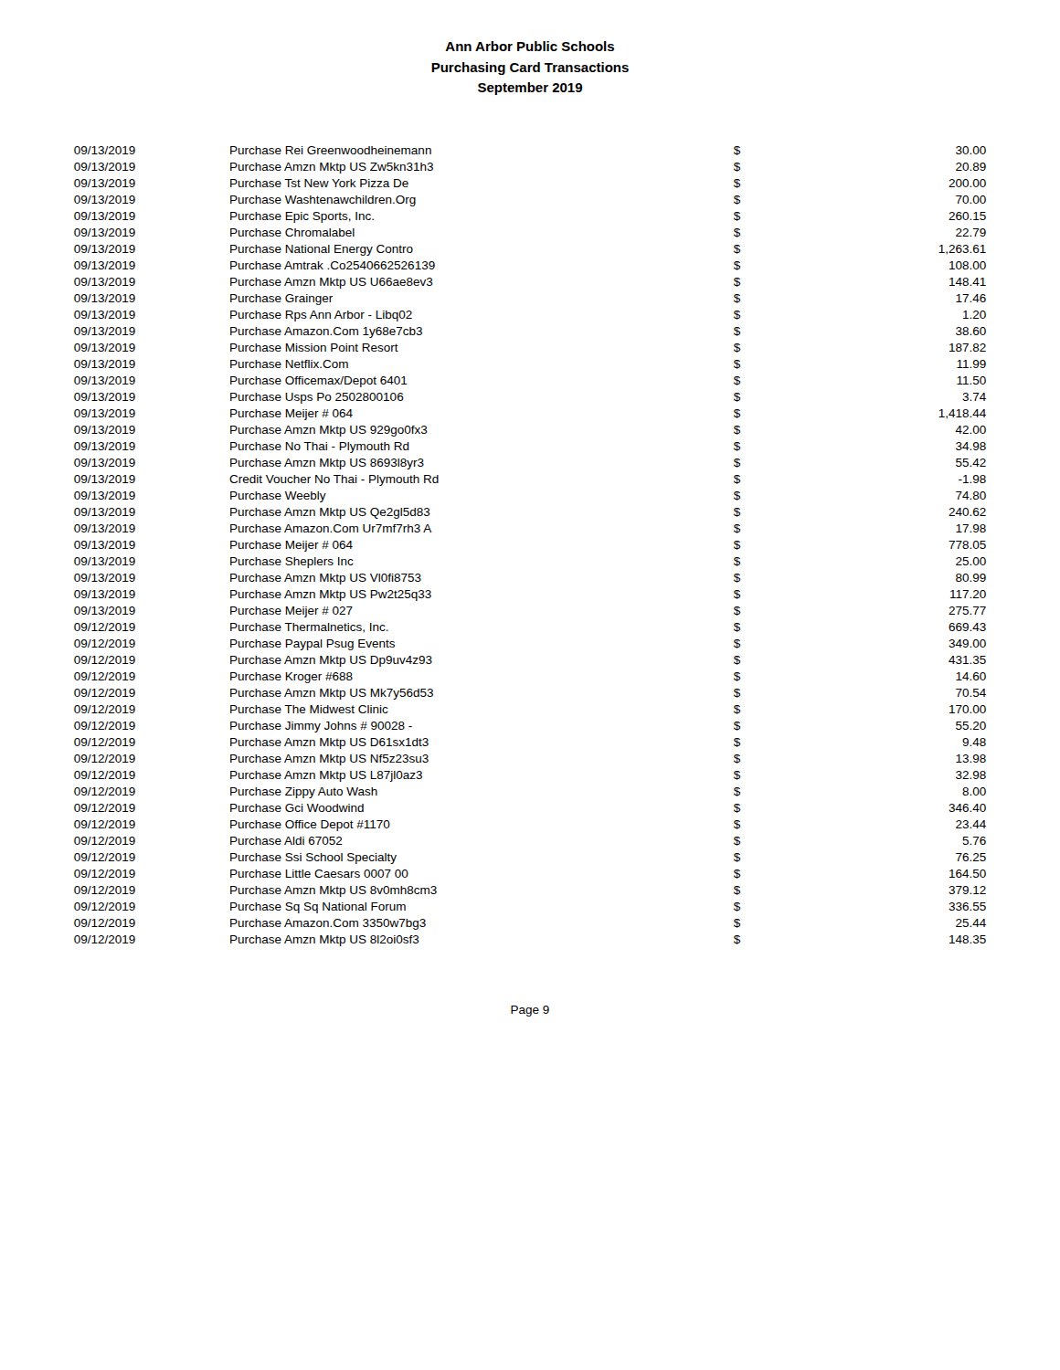Ann Arbor Public Schools
Purchasing Card Transactions
September 2019
| 09/13/2019 | Purchase Rei Greenwoodheinemann | $ | 30.00 |
| 09/13/2019 | Purchase Amzn Mktp US Zw5kn31h3 | $ | 20.89 |
| 09/13/2019 | Purchase Tst New York Pizza De | $ | 200.00 |
| 09/13/2019 | Purchase Washtenawchildren.Org | $ | 70.00 |
| 09/13/2019 | Purchase Epic Sports, Inc. | $ | 260.15 |
| 09/13/2019 | Purchase Chromalabel | $ | 22.79 |
| 09/13/2019 | Purchase National Energy Contro | $ | 1,263.61 |
| 09/13/2019 | Purchase Amtrak .Co2540662526139 | $ | 108.00 |
| 09/13/2019 | Purchase Amzn Mktp US U66ae8ev3 | $ | 148.41 |
| 09/13/2019 | Purchase Grainger | $ | 17.46 |
| 09/13/2019 | Purchase Rps Ann Arbor - Libq02 | $ | 1.20 |
| 09/13/2019 | Purchase Amazon.Com 1y68e7cb3 | $ | 38.60 |
| 09/13/2019 | Purchase Mission Point Resort | $ | 187.82 |
| 09/13/2019 | Purchase Netflix.Com | $ | 11.99 |
| 09/13/2019 | Purchase Officemax/Depot 6401 | $ | 11.50 |
| 09/13/2019 | Purchase Usps Po 2502800106 | $ | 3.74 |
| 09/13/2019 | Purchase Meijer # 064 | $ | 1,418.44 |
| 09/13/2019 | Purchase Amzn Mktp US 929go0fx3 | $ | 42.00 |
| 09/13/2019 | Purchase No Thai - Plymouth Rd | $ | 34.98 |
| 09/13/2019 | Purchase Amzn Mktp US 8693l8yr3 | $ | 55.42 |
| 09/13/2019 | Credit Voucher No Thai - Plymouth Rd | $ | -1.98 |
| 09/13/2019 | Purchase Weebly | $ | 74.80 |
| 09/13/2019 | Purchase Amzn Mktp US Qe2gl5d83 | $ | 240.62 |
| 09/13/2019 | Purchase Amazon.Com Ur7mf7rh3 A | $ | 17.98 |
| 09/13/2019 | Purchase Meijer # 064 | $ | 778.05 |
| 09/13/2019 | Purchase Sheplers Inc | $ | 25.00 |
| 09/13/2019 | Purchase Amzn Mktp US Vl0fi8753 | $ | 80.99 |
| 09/13/2019 | Purchase Amzn Mktp US Pw2t25q33 | $ | 117.20 |
| 09/13/2019 | Purchase Meijer # 027 | $ | 275.77 |
| 09/12/2019 | Purchase Thermalnetics, Inc. | $ | 669.43 |
| 09/12/2019 | Purchase Paypal Psug Events | $ | 349.00 |
| 09/12/2019 | Purchase Amzn Mktp US Dp9uv4z93 | $ | 431.35 |
| 09/12/2019 | Purchase Kroger #688 | $ | 14.60 |
| 09/12/2019 | Purchase Amzn Mktp US Mk7y56d53 | $ | 70.54 |
| 09/12/2019 | Purchase The Midwest Clinic | $ | 170.00 |
| 09/12/2019 | Purchase Jimmy Johns # 90028 - | $ | 55.20 |
| 09/12/2019 | Purchase Amzn Mktp US D61sx1dt3 | $ | 9.48 |
| 09/12/2019 | Purchase Amzn Mktp US Nf5z23su3 | $ | 13.98 |
| 09/12/2019 | Purchase Amzn Mktp US L87jl0az3 | $ | 32.98 |
| 09/12/2019 | Purchase Zippy Auto Wash | $ | 8.00 |
| 09/12/2019 | Purchase Gci Woodwind | $ | 346.40 |
| 09/12/2019 | Purchase Office Depot #1170 | $ | 23.44 |
| 09/12/2019 | Purchase Aldi 67052 | $ | 5.76 |
| 09/12/2019 | Purchase Ssi School Specialty | $ | 76.25 |
| 09/12/2019 | Purchase Little Caesars 0007 00 | $ | 164.50 |
| 09/12/2019 | Purchase Amzn Mktp US 8v0mh8cm3 | $ | 379.12 |
| 09/12/2019 | Purchase Sq Sq National Forum | $ | 336.55 |
| 09/12/2019 | Purchase Amazon.Com 3350w7bg3 | $ | 25.44 |
| 09/12/2019 | Purchase Amzn Mktp US 8l2oi0sf3 | $ | 148.35 |
Page 9